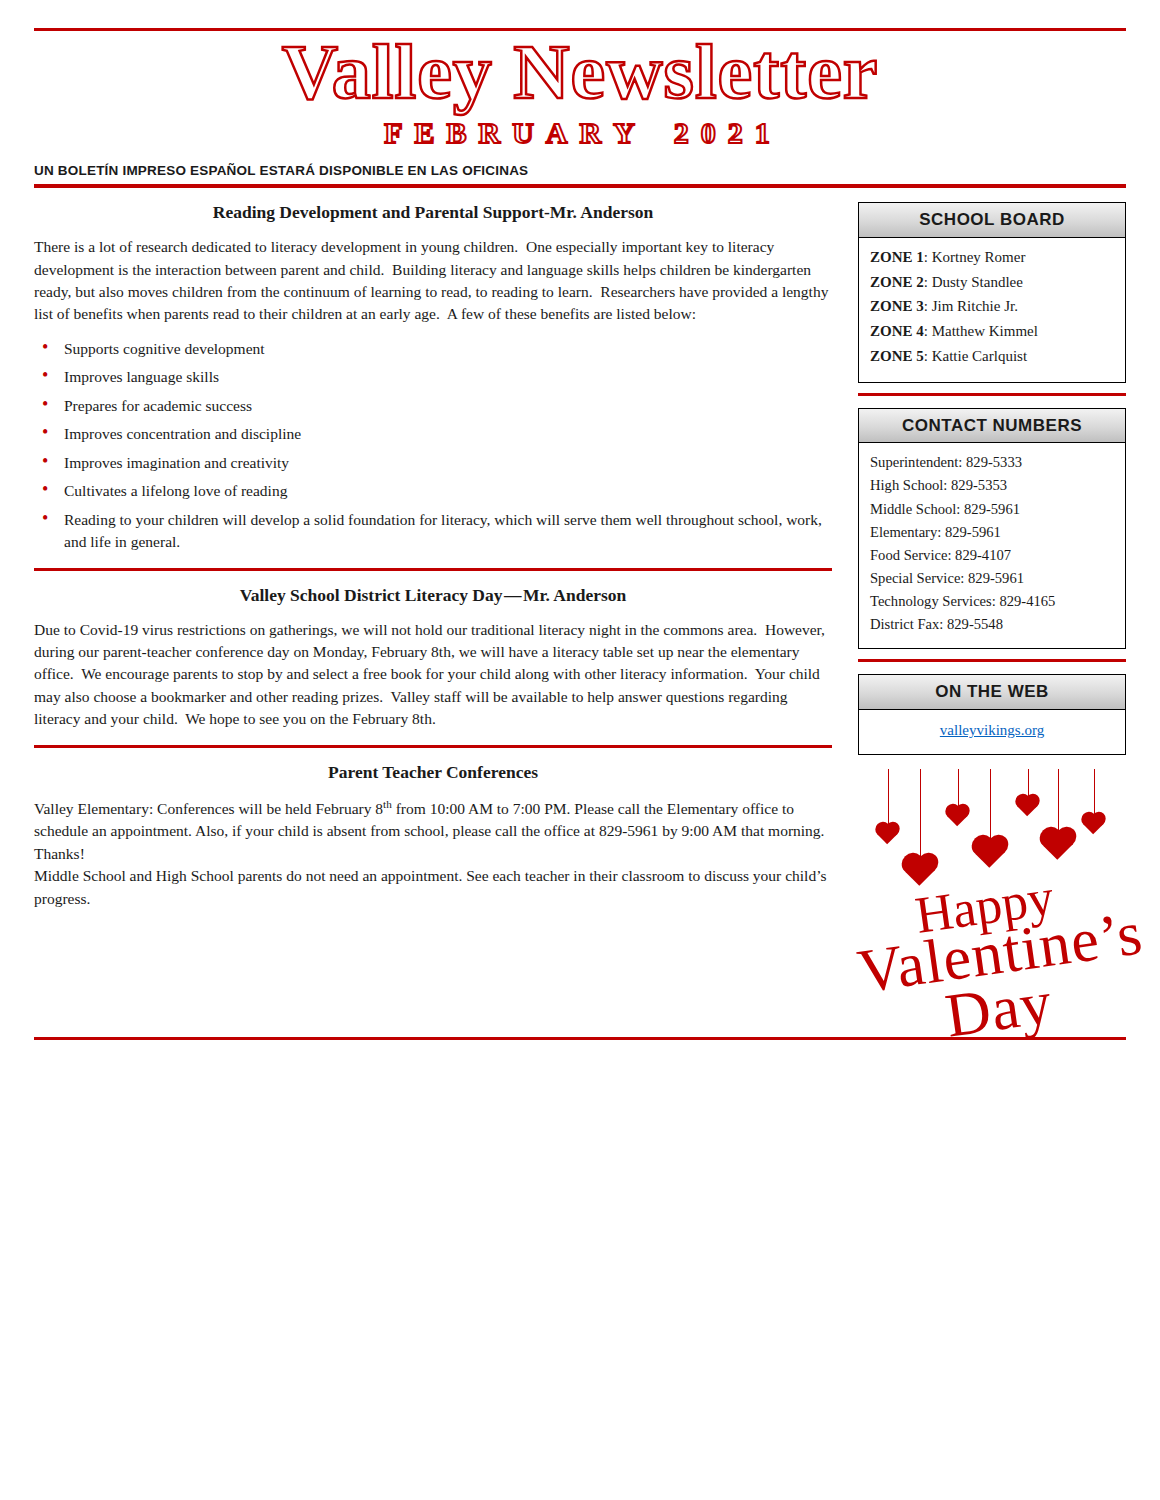Valley Newsletter
FEBRUARY 2021
UN BOLETÍN IMPRESO ESPAÑOL ESTARÁ DISPONIBLE EN LAS OFICINAS
Reading Development and Parental Support-Mr. Anderson
There is a lot of research dedicated to literacy development in young children. One especially important key to literacy development is the interaction between parent and child. Building literacy and language skills helps children be kindergarten ready, but also moves children from the continuum of learning to read, to reading to learn. Researchers have provided a lengthy list of benefits when parents read to their children at an early age. A few of these benefits are listed below:
Supports cognitive development
Improves language skills
Prepares for academic success
Improves concentration and discipline
Improves imagination and creativity
Cultivates a lifelong love of reading
Reading to your children will develop a solid foundation for literacy, which will serve them well throughout school, work, and life in general.
Valley School District Literacy Day — Mr. Anderson
Due to Covid-19 virus restrictions on gatherings, we will not hold our traditional literacy night in the commons area. However, during our parent-teacher conference day on Monday, February 8th, we will have a literacy table set up near the elementary office. We encourage parents to stop by and select a free book for your child along with other literacy information. Your child may also choose a bookmarker and other reading prizes. Valley staff will be available to help answer questions regarding literacy and your child. We hope to see you on the February 8th.
Parent Teacher Conferences
Valley Elementary: Conferences will be held February 8th from 10:00 AM to 7:00 PM. Please call the Elementary office to schedule an appointment. Also, if your child is absent from school, please call the office at 829-5961 by 9:00 AM that morning. Thanks!
Middle School and High School parents do not need an appointment. See each teacher in their classroom to discuss your child’s progress.
SCHOOL BOARD
ZONE 1: Kortney Romer
ZONE 2: Dusty Standlee
ZONE 3: Jim Ritchie Jr.
ZONE 4: Matthew Kimmel
ZONE 5: Kattie Carlquist
CONTACT NUMBERS
Superintendent: 829-5333
High School: 829-5353
Middle School: 829-5961
Elementary: 829-5961
Food Service: 829-4107
Special Service: 829-5961
Technology Services: 829-4165
District Fax: 829-5548
ON THE WEB
valleyvikings.org
Happy Valentine’s
Day